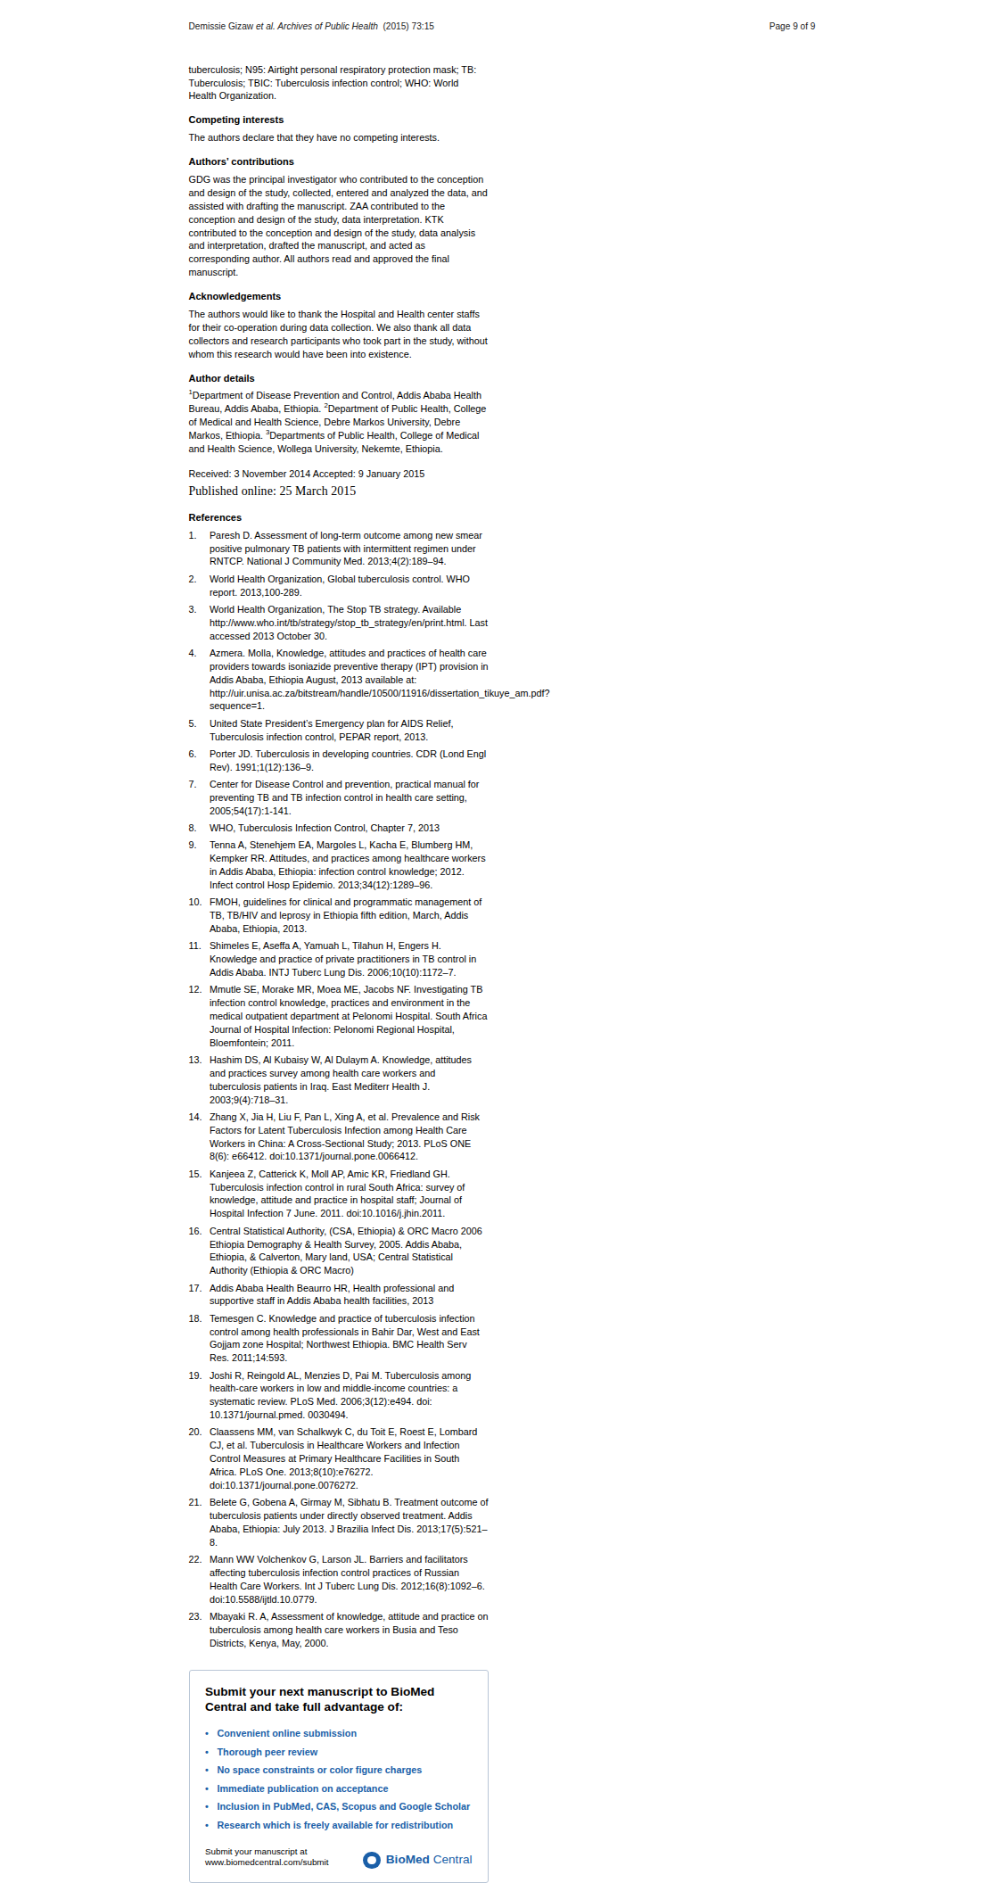Demissie Gizaw et al. Archives of Public Health (2015) 73:15
Page 9 of 9
tuberculosis; N95: Airtight personal respiratory protection mask; TB: Tuberculosis; TBIC: Tuberculosis infection control; WHO: World Health Organization.
Competing interests
The authors declare that they have no competing interests.
Authors’ contributions
GDG was the principal investigator who contributed to the conception and design of the study, collected, entered and analyzed the data, and assisted with drafting the manuscript. ZAA contributed to the conception and design of the study, data interpretation. KTK contributed to the conception and design of the study, data analysis and interpretation, drafted the manuscript, and acted as corresponding author. All authors read and approved the final manuscript.
Acknowledgements
The authors would like to thank the Hospital and Health center staffs for their co-operation during data collection. We also thank all data collectors and research participants who took part in the study, without whom this research would have been into existence.
Author details
1Department of Disease Prevention and Control, Addis Ababa Health Bureau, Addis Ababa, Ethiopia. 2Department of Public Health, College of Medical and Health Science, Debre Markos University, Debre Markos, Ethiopia. 3Departments of Public Health, College of Medical and Health Science, Wollega University, Nekemte, Ethiopia.
Received: 3 November 2014 Accepted: 9 January 2015
Published online: 25 March 2015
References
Paresh D. Assessment of long-term outcome among new smear positive pulmonary TB patients with intermittent regimen under RNTCP. National J Community Med. 2013;4(2):189–94.
World Health Organization, Global tuberculosis control. WHO report. 2013,100-289.
World Health Organization, The Stop TB strategy. Available http://www.who.int/tb/strategy/stop_tb_strategy/en/print.html. Last accessed 2013 October 30.
Azmera. Molla, Knowledge, attitudes and practices of health care providers towards isoniazide preventive therapy (IPT) provision in Addis Ababa, Ethiopia August, 2013 available at: http://uir.unisa.ac.za/bitstream/handle/10500/11916/dissertation_tikuye_am.pdf?sequence=1.
United State President’s Emergency plan for AIDS Relief, Tuberculosis infection control, PEPAR report, 2013.
Porter JD. Tuberculosis in developing countries. CDR (Lond Engl Rev). 1991;1(12):136–9.
Center for Disease Control and prevention, practical manual for preventing TB and TB infection control in health care setting, 2005;54(17):1-141.
WHO, Tuberculosis Infection Control, Chapter 7, 2013
Tenna A, Stenehjem EA, Margoles L, Kacha E, Blumberg HM, Kempker RR. Attitudes, and practices among healthcare workers in Addis Ababa, Ethiopia: infection control knowledge; 2012. Infect control Hosp Epidemio. 2013;34(12):1289–96.
FMOH, guidelines for clinical and programmatic management of TB, TB/HIV and leprosy in Ethiopia fifth edition, March, Addis Ababa, Ethiopia, 2013.
Shimeles E, Aseffa A, Yamuah L, Tilahun H, Engers H. Knowledge and practice of private practitioners in TB control in Addis Ababa. INTJ Tuberc Lung Dis. 2006;10(10):1172–7.
Mmutle SE, Morake MR, Moea ME, Jacobs NF. Investigating TB infection control knowledge, practices and environment in the medical outpatient department at Pelonomi Hospital. South Africa Journal of Hospital Infection: Pelonomi Regional Hospital, Bloemfontein; 2011.
Hashim DS, Al Kubaisy W, Al Dulaym A. Knowledge, attitudes and practices survey among health care workers and tuberculosis patients in Iraq. East Mediterr Health J. 2003;9(4):718–31.
Zhang X, Jia H, Liu F, Pan L, Xing A, et al. Prevalence and Risk Factors for Latent Tuberculosis Infection among Health Care Workers in China: A Cross-Sectional Study; 2013. PLoS ONE 8(6): e66412. doi:10.1371/journal.pone.0066412.
Kanjeea Z, Catterick K, Moll AP, Amic KR, Friedland GH. Tuberculosis infection control in rural South Africa: survey of knowledge, attitude and practice in hospital staff; Journal of Hospital Infection 7 June. 2011. doi:10.1016/j.jhin.2011.
Central Statistical Authority, (CSA, Ethiopia) & ORC Macro 2006 Ethiopia Demography & Health Survey, 2005. Addis Ababa, Ethiopia, & Calverton, Mary land, USA; Central Statistical Authority (Ethiopia & ORC Macro)
Addis Ababa Health Beaurro HR, Health professional and supportive staff in Addis Ababa health facilities, 2013
Temesgen C. Knowledge and practice of tuberculosis infection control among health professionals in Bahir Dar, West and East Gojjam zone Hospital; Northwest Ethiopia. BMC Health Serv Res. 2011;14:593.
Joshi R, Reingold AL, Menzies D, Pai M. Tuberculosis among health-care workers in low and middle-income countries: a systematic review. PLoS Med. 2006;3(12):e494. doi: 10.1371/journal.pmed. 0030494.
Claassens MM, van Schalkwyk C, du Toit E, Roest E, Lombard CJ, et al. Tuberculosis in Healthcare Workers and Infection Control Measures at Primary Healthcare Facilities in South Africa. PLoS One. 2013;8(10):e76272. doi:10.1371/journal.pone.0076272.
Belete G, Gobena A, Girmay M, Sibhatu B. Treatment outcome of tuberculosis patients under directly observed treatment. Addis Ababa, Ethiopia: July 2013. J Brazilia Infect Dis. 2013;17(5):521–8.
Mann WW Volchenkov G, Larson JL. Barriers and facilitators affecting tuberculosis infection control practices of Russian Health Care Workers. Int J Tuberc Lung Dis. 2012;16(8):1092–6. doi:10.5588/ijtld.10.0779.
Mbayaki R. A, Assessment of knowledge, attitude and practice on tuberculosis among health care workers in Busia and Teso Districts, Kenya, May, 2000.
Submit your next manuscript to BioMed Central and take full advantage of:
Convenient online submission
Thorough peer review
No space constraints or color figure charges
Immediate publication on acceptance
Inclusion in PubMed, CAS, Scopus and Google Scholar
Research which is freely available for redistribution
Submit your manuscript at
www.biomedcentral.com/submit
BioMed Central